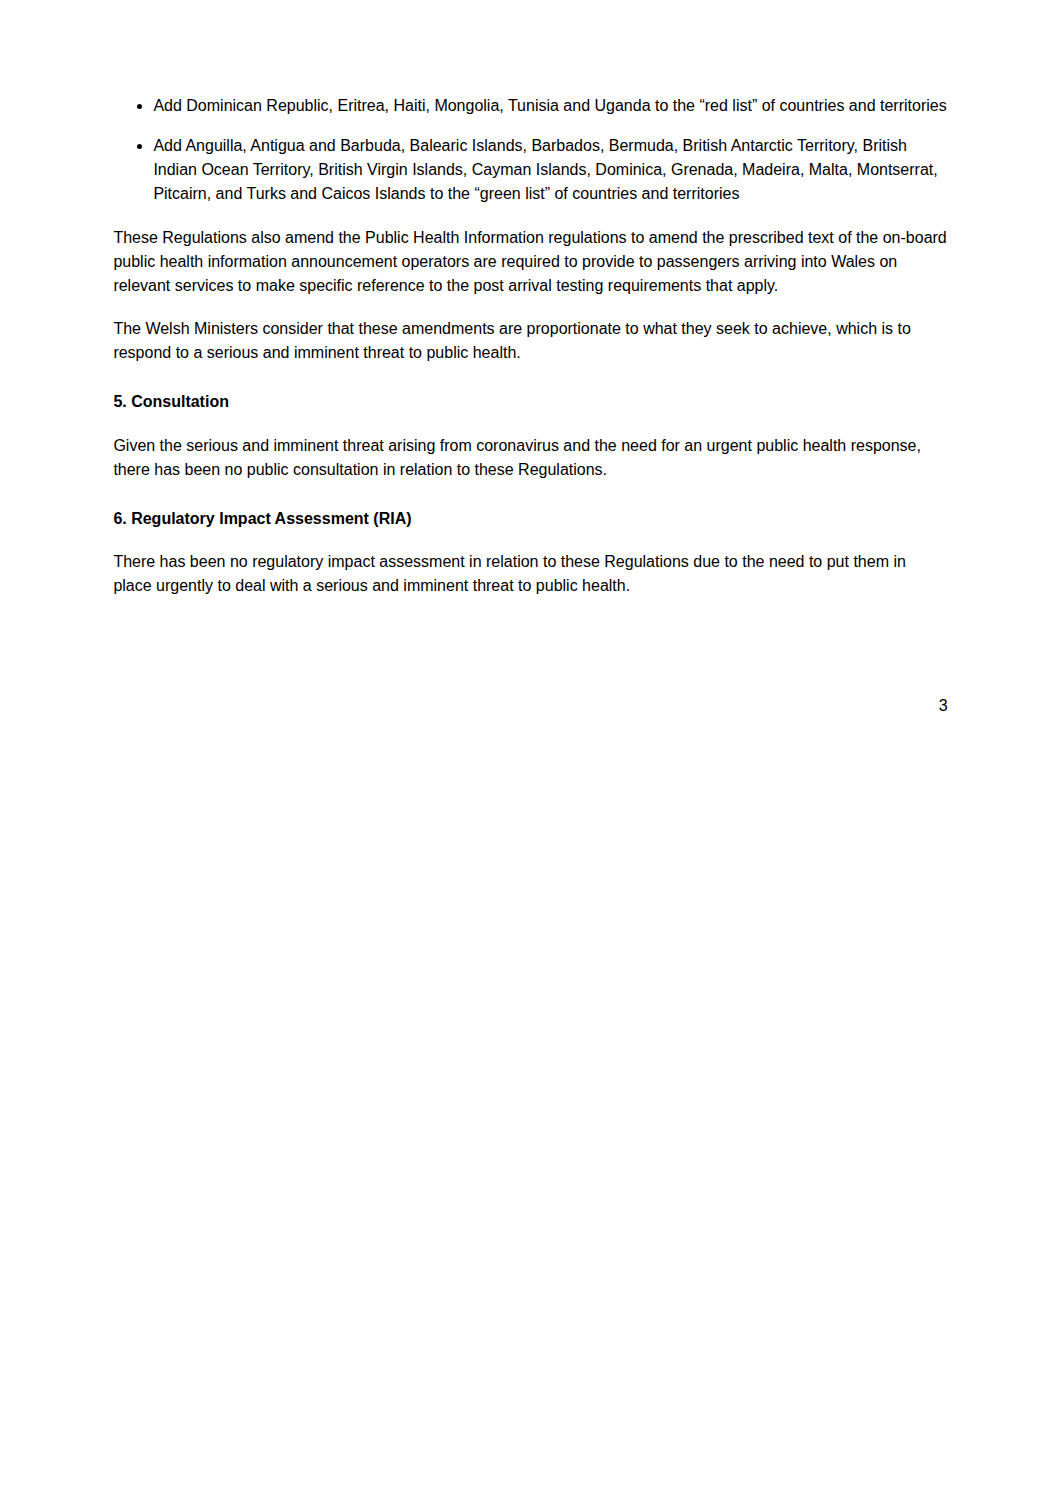Add Dominican Republic, Eritrea, Haiti, Mongolia, Tunisia and Uganda to the “red list” of countries and territories
Add Anguilla, Antigua and Barbuda, Balearic Islands, Barbados, Bermuda, British Antarctic Territory, British Indian Ocean Territory, British Virgin Islands, Cayman Islands, Dominica, Grenada, Madeira, Malta, Montserrat, Pitcairn, and Turks and Caicos Islands to the “green list” of countries and territories
These Regulations also amend the Public Health Information regulations to amend the prescribed text of the on-board public health information announcement operators are required to provide to passengers arriving into Wales on relevant services to make specific reference to the post arrival testing requirements that apply.
The Welsh Ministers consider that these amendments are proportionate to what they seek to achieve, which is to respond to a serious and imminent threat to public health.
5. Consultation
Given the serious and imminent threat arising from coronavirus and the need for an urgent public health response, there has been no public consultation in relation to these Regulations.
6. Regulatory Impact Assessment (RIA)
There has been no regulatory impact assessment in relation to these Regulations due to the need to put them in place urgently to deal with a serious and imminent threat to public health.
3